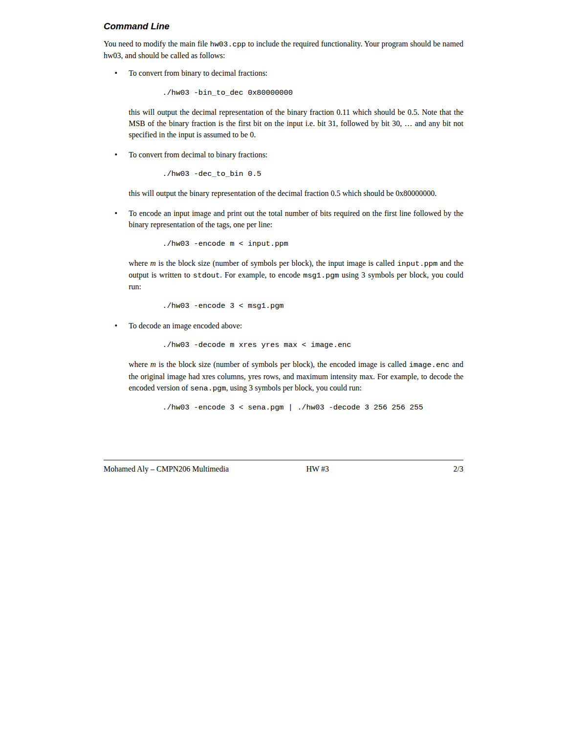Command Line
You need to modify the main file hw03.cpp to include the required functionality. Your program should be named hw03, and should be called as follows:
To convert from binary to decimal fractions:
./hw03 -bin_to_dec 0x80000000
this will output the decimal representation of the binary fraction 0.11 which should be 0.5. Note that the MSB of the binary fraction is the first bit on the input i.e. bit 31, followed by bit 30, … and any bit not specified in the input is assumed to be 0.
To convert from decimal to binary fractions:
./hw03 -dec_to_bin 0.5
this will output the binary representation of the decimal fraction 0.5 which should be 0x80000000.
To encode an input image and print out the total number of bits required on the first line followed by the binary representation of the tags, one per line:
./hw03 -encode m < input.ppm
where m is the block size (number of symbols per block), the input image is called input.ppm and the output is written to stdout. For example, to encode msg1.pgm using 3 symbols per block, you could run:
./hw03 -encode 3 < msg1.pgm
To decode an image encoded above:
./hw03 -decode m xres yres max < image.enc
where m is the block size (number of symbols per block), the encoded image is called image.enc and the original image had xres columns, yres rows, and maximum intensity max. For example, to decode the encoded version of sena.pgm, using 3 symbols per block, you could run:
./hw03 -encode 3 < sena.pgm | ./hw03 -decode 3 256 256 255
Mohamed Aly – CMPN206 Multimedia HW #3 2/3